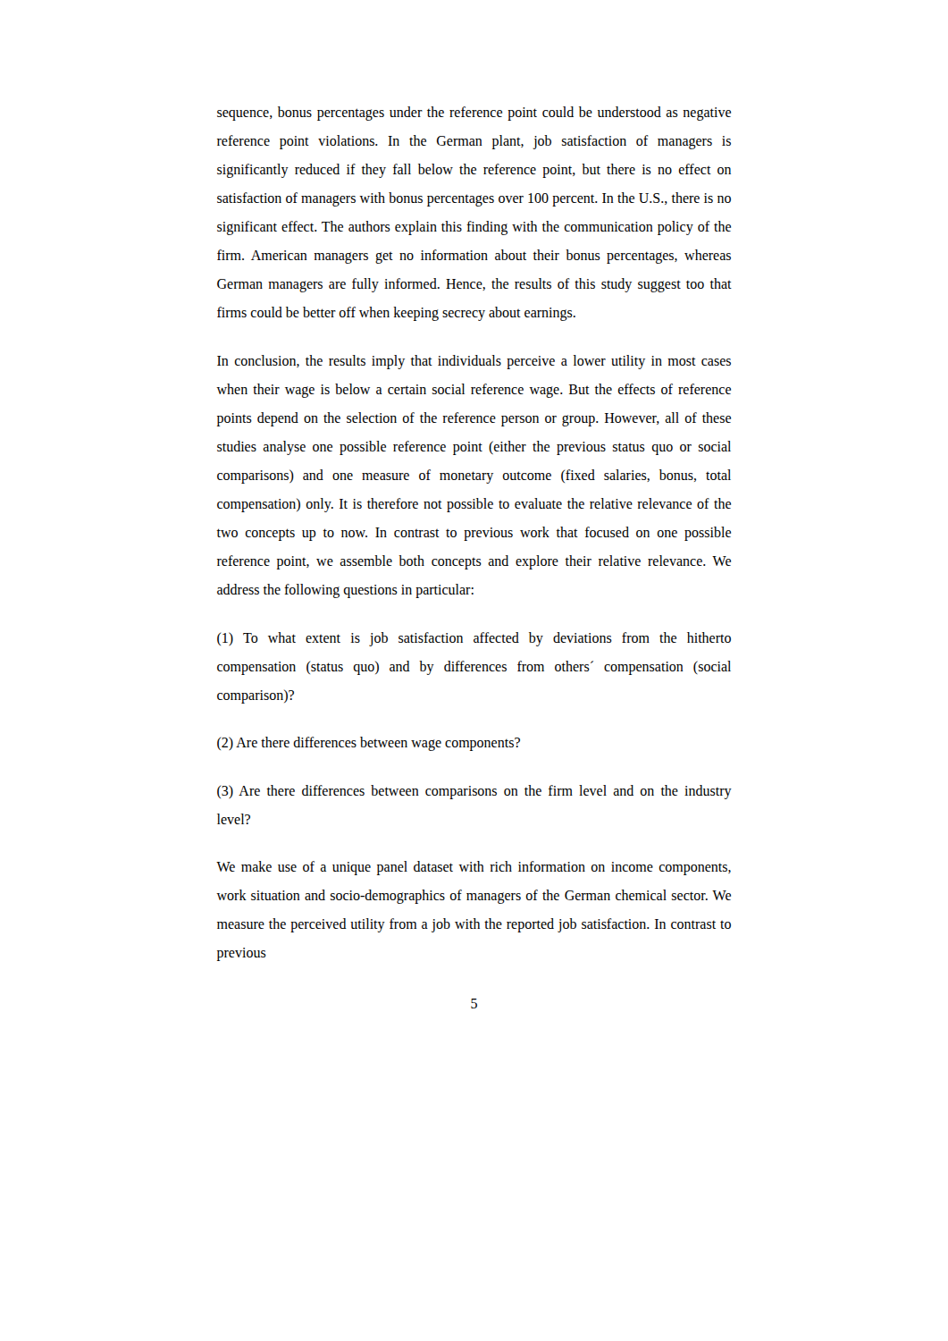sequence, bonus percentages under the reference point could be understood as negative reference point violations. In the German plant, job satisfaction of managers is significantly reduced if they fall below the reference point, but there is no effect on satisfaction of managers with bonus percentages over 100 percent. In the U.S., there is no significant effect. The authors explain this finding with the communication policy of the firm. American managers get no information about their bonus percentages, whereas German managers are fully informed. Hence, the results of this study suggest too that firms could be better off when keeping secrecy about earnings.
In conclusion, the results imply that individuals perceive a lower utility in most cases when their wage is below a certain social reference wage. But the effects of reference points depend on the selection of the reference person or group. However, all of these studies analyse one possible reference point (either the previous status quo or social comparisons) and one measure of monetary outcome (fixed salaries, bonus, total compensation) only. It is therefore not possible to evaluate the relative relevance of the two concepts up to now. In contrast to previous work that focused on one possible reference point, we assemble both concepts and explore their relative relevance. We address the following questions in particular:
(1) To what extent is job satisfaction affected by deviations from the hitherto compensation (status quo) and by differences from others´ compensation (social comparison)?
(2) Are there differences between wage components?
(3) Are there differences between comparisons on the firm level and on the industry level?
We make use of a unique panel dataset with rich information on income components, work situation and socio-demographics of managers of the German chemical sector. We measure the perceived utility from a job with the reported job satisfaction. In contrast to previous
5